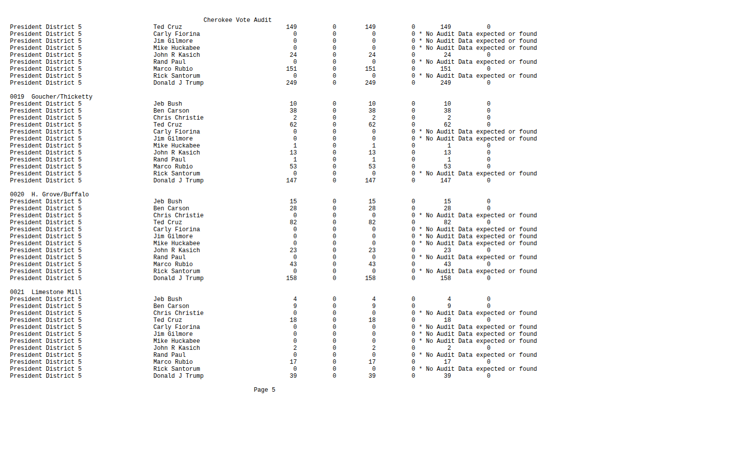Cherokee Vote Audit President District 5 Ted Cruz 149 0 149 0 149 0 President District 5 Carly Fiorina 0 0 0 0 * No Audit Data expected or found President District 5 Jim Gilmore 0 0 0 0 * No Audit Data expected or found President District 5 Mike Huckabee 0 0 0 0 * No Audit Data expected or found President District 5 John R Kasich 24 0 24 0 24 0 President District 5 Rand Paul 0 0 0 0 * No Audit Data expected or found President District 5 Marco Rubio 151 0 151 0 151 0 President District 5 Rick Santorum 0 0 0 0 * No Audit Data expected or found President District 5 Donald J Trump 249 0 249 0 249 0 0019 Goucher/Thicketty President District 5 Jeb Bush 10 0 10 0 10 0 President District 5 Ben Carson 38 0 38 0 38 0 President District 5 Chris Christie 2 0 2 0 2 0 President District 5 Ted Cruz 62 0 62 0 62 0 President District 5 Carly Fiorina 0 0 0 0 * No Audit Data expected or found President District 5 Jim Gilmore 0 0 0 0 * No Audit Data expected or found President District 5 Mike Huckabee 1 0 1 0 1 0 President District 5 John R Kasich 13 0 13 0 13 0 President District 5 Rand Paul 1 0 1 0 1 0 President District 5 Marco Rubio 53 0 53 0 53 0 President District 5 Rick Santorum 0 0 0 0 * No Audit Data expected or found President District 5 Donald J Trump 147 0 147 0 147 0 0020 H. Grove/Buffalo President District 5 Jeb Bush 15 0 15 0 15 0 President District 5 Ben Carson 28 0 28 0 28 0 President District 5 Chris Christie 0 0 0 0 * No Audit Data expected or found President District 5 Ted Cruz 82 0 82 0 82 0 President District 5 Carly Fiorina 0 0 0 0 * No Audit Data expected or found President District 5 Jim Gilmore 0 0 0 0 * No Audit Data expected or found President District 5 Mike Huckabee 0 0 0 0 * No Audit Data expected or found President District 5 John R Kasich 23 0 23 0 23 0 President District 5 Rand Paul 0 0 0 0 * No Audit Data expected or found President District 5 Marco Rubio 43 0 43 0 43 0 President District 5 Rick Santorum 0 0 0 0 * No Audit Data expected or found President District 5 Donald J Trump 158 0 158 0 158 0 0021 Limestone Mill President District 5 Jeb Bush 4 0 4 0 4 0 President District 5 Ben Carson 9 0 9 0 9 0 President District 5 Chris Christie 0 0 0 0 * No Audit Data expected or found President District 5 Ted Cruz 18 0 18 0 18 0 President District 5 Carly Fiorina 0 0 0 0 * No Audit Data expected or found President District 5 Jim Gilmore 0 0 0 0 * No Audit Data expected or found President District 5 Mike Huckabee 0 0 0 0 * No Audit Data expected or found President District 5 John R Kasich 2 0 2 0 2 0 President District 5 Rand Paul 0 0 0 0 * No Audit Data expected or found President District 5 Marco Rubio 17 0 17 0 17 0 President District 5 Rick Santorum 0 0 0 0 * No Audit Data expected or found President District 5 Donald J Trump 39 0 39 0 39 0 Page 5